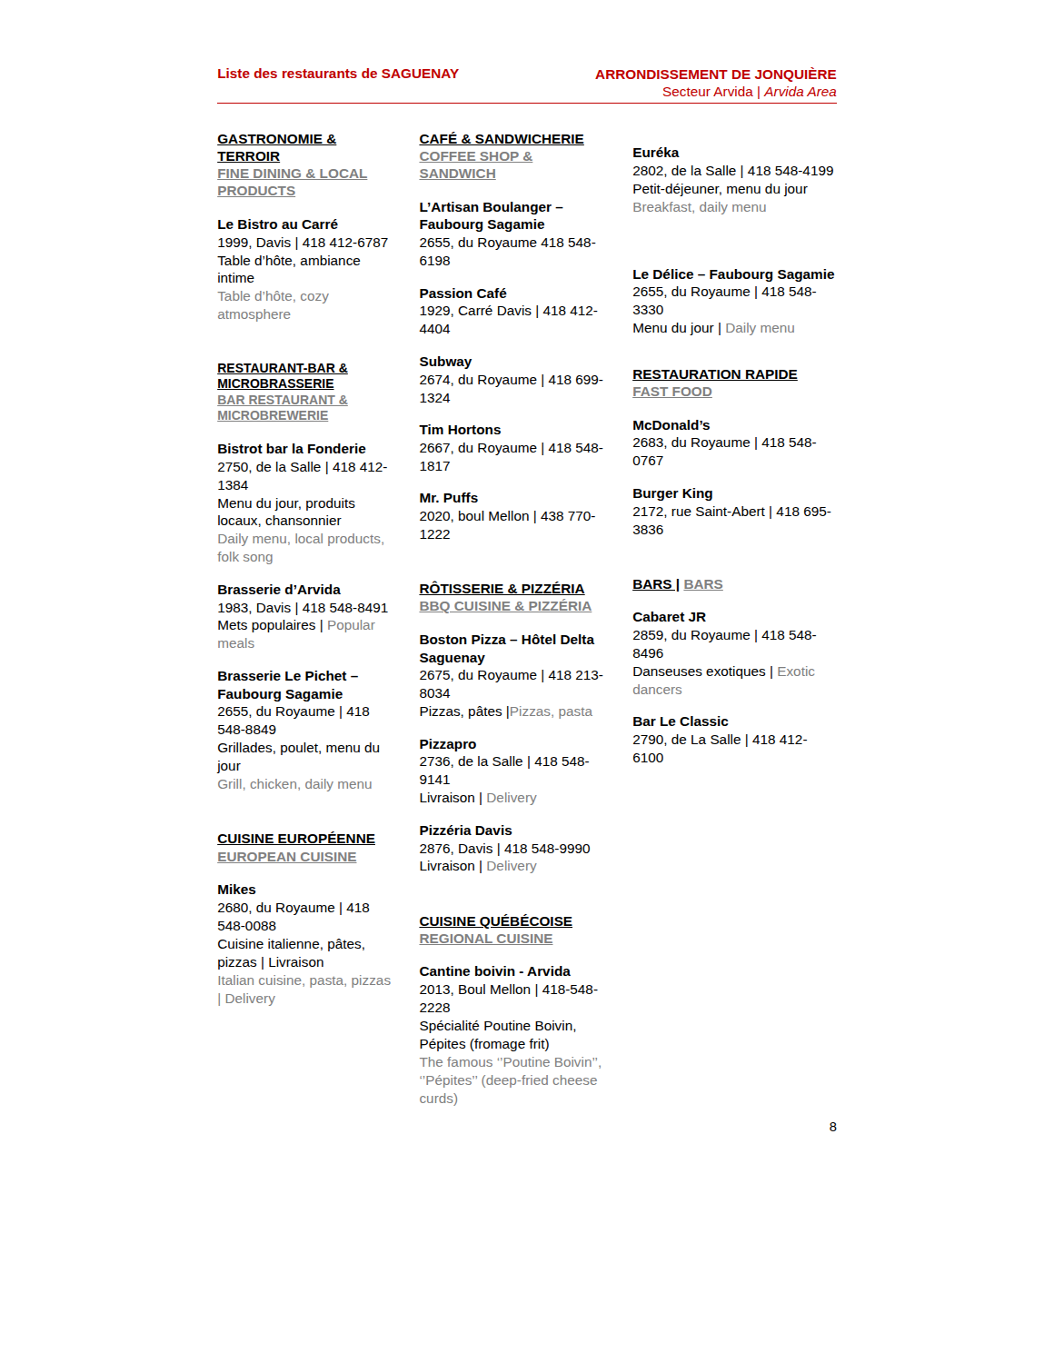Liste des restaurants de SAGUENAY
ARRONDISSEMENT DE JONQUIÈRE
Secteur Arvida | Arvida Area
Gastronomie & terroir Fine dining & local products
Le Bistro au Carré
1999, Davis | 418 412-6787
Table d’hôte, ambiance intime
Table d’hôte, cozy atmosphere
Restaurant-bar & microbrasserie Bar restaurant & microbrewerie
Bistrot bar la Fonderie
2750, de la Salle | 418 412-1384
Menu du jour, produits locaux, chansonnier
Daily menu, local products, folk song
Brasserie d’Arvida
1983, Davis | 418 548-8491
Mets populaires | Popular meals
Brasserie Le Pichet – Faubourg Sagamie
2655, du Royaume | 418 548-8849
Grillades, poulet, menu du jour
Grill, chicken, daily menu
Cuisine européenne European cuisine
Mikes
2680, du Royaume | 418 548-0088
Cuisine italienne, pâtes, pizzas | Livraison
Italian cuisine, pasta, pizzas | Delivery
Café & sandwicherie Coffee shop & sandwich
L’Artisan Boulanger – Faubourg Sagamie
2655, du Royaume 418 548-6198
Passion Café
1929, Carré Davis | 418 412-4404
Subway
2674, du Royaume | 418 699-1324
Tim Hortons
2667, du Royaume | 418 548-1817
Mr. Puffs
2020, boul Mellon | 438 770-1222
Rôtisserie & pizzéria BBQ cuisine & pizzéria
Boston Pizza – Hôtel Delta Saguenay
2675, du Royaume | 418 213-8034
Pizzas, pâtes |Pizzas, pasta
Pizzapro
2736, de la Salle | 418 548-9141
Livraison | Delivery
Pizzéria Davis
2876, Davis | 418 548-9990
Livraison | Delivery
Cuisine québécoise Regional cuisine
Cantine boivin - Arvida
2013, Boul Mellon | 418-548-2228
Spécialité Poutine Boivin, Pépites (fromage frit)
The famous ‘’Poutine Boivin’’, ‘’Pépites’’ (deep-fried cheese curds)
Euréka
2802, de la Salle | 418 548-4199
Petit-déjeuner, menu du jour
Breakfast, daily menu
Le Délice – Faubourg Sagamie
2655, du Royaume | 418 548-3330
Menu du jour | Daily menu
Restauration rapide Fast food
McDonald’s
2683, du Royaume | 418 548-0767
Burger King
2172, rue Saint-Abert | 418 695-3836
Bars | Bars
Cabaret JR
2859, du Royaume | 418 548-8496
Danseuses exotiques | Exotic dancers
Bar Le Classic
2790, de La Salle | 418 412-6100
8